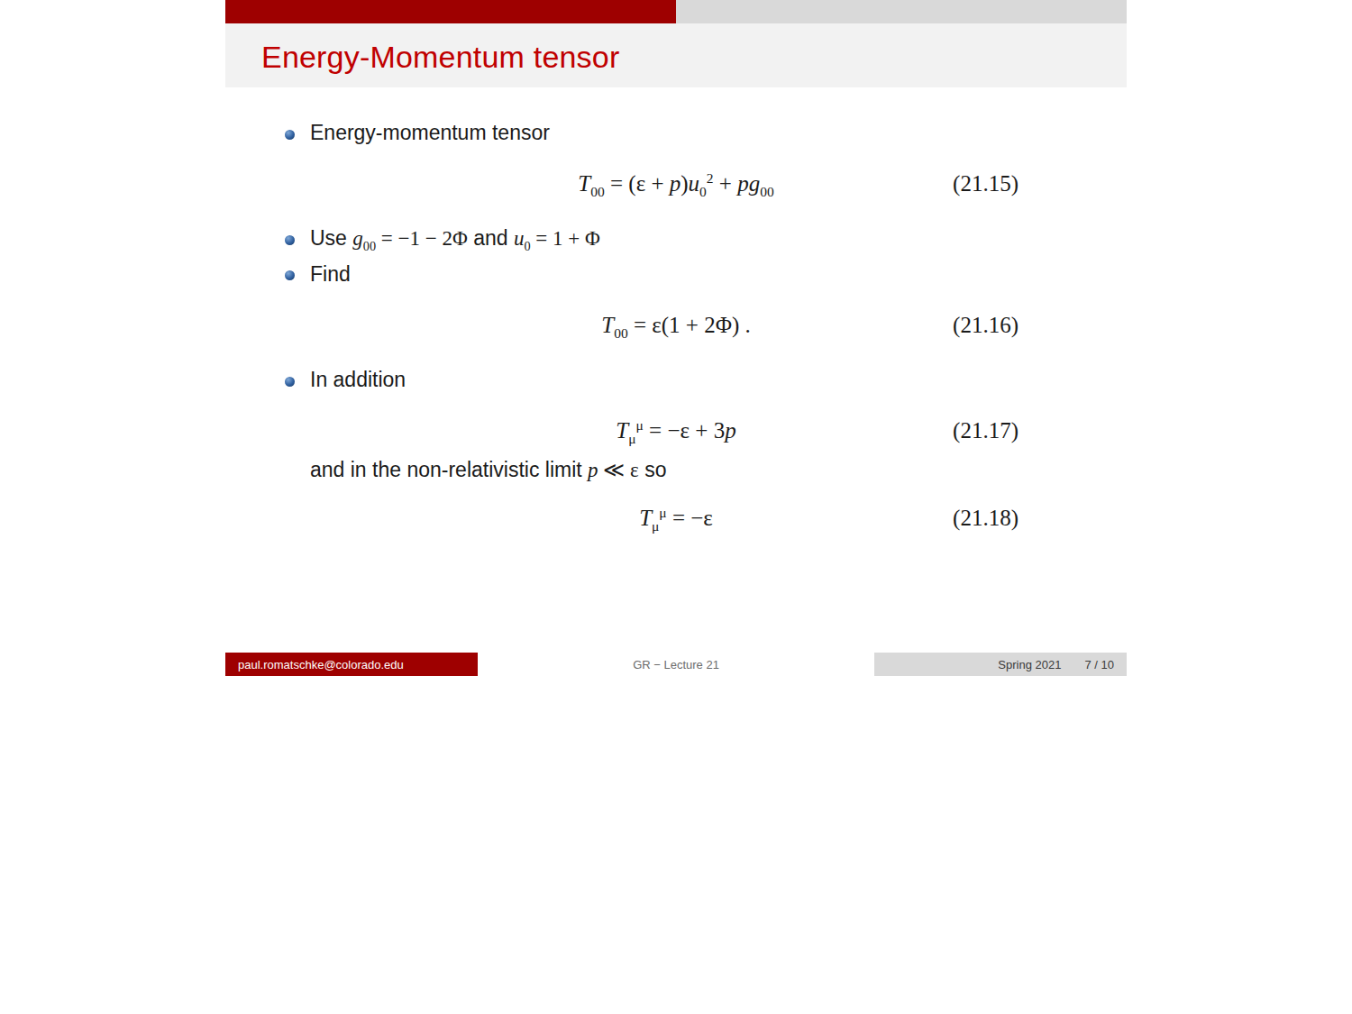Energy-Momentum tensor
Energy-momentum tensor
T00 = (ε + p)u02 + pg00 (21.15)
Use g00 = −1 − 2Φ and u0 = 1 + Φ
Find
T00 = ε(1 + 2Φ) . (21.16)
In addition
Tμμ = −ε + 3p (21.17)
and in the non-relativistic limit p ≪ ε so
Tμμ = −ε (21.18)
paul.romatschke@colorado.edu
GR − Lecture 21
Spring 20217 / 10